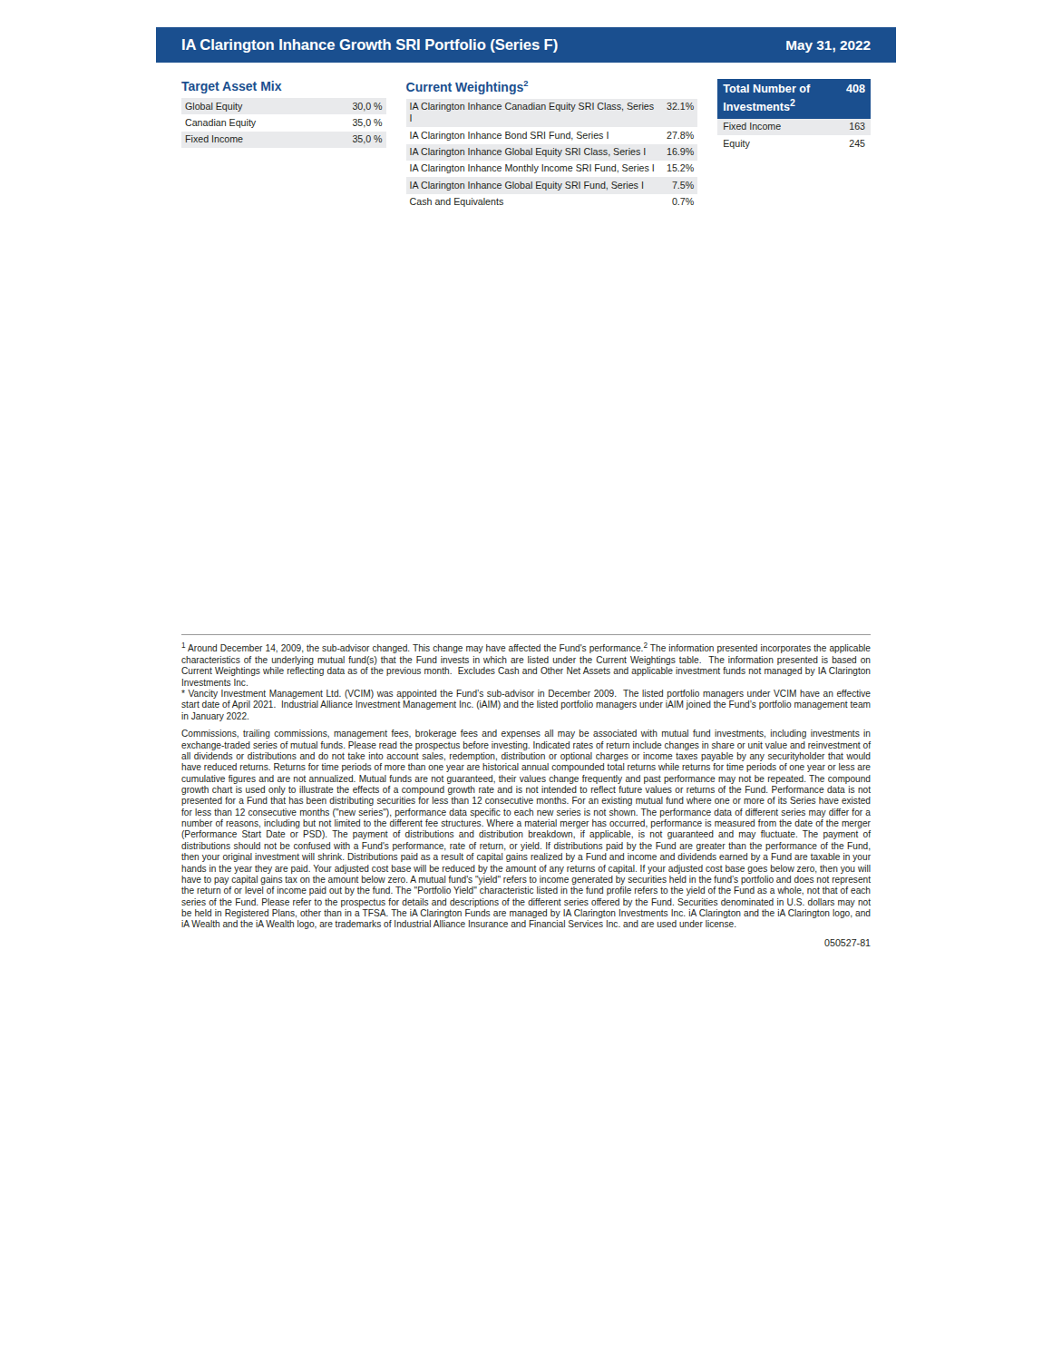IA Clarington Inhance Growth SRI Portfolio (Series F)
May 31, 2022
Target Asset Mix
| Global Equity | 30,0 % |
| Canadian Equity | 35,0 % |
| Fixed Income | 35,0 % |
Current Weightings2
| IA Clarington Inhance Canadian Equity SRI Class, Series I | 32.1% |
| IA Clarington Inhance Bond SRI Fund, Series I | 27.8% |
| IA Clarington Inhance Global Equity SRI Class, Series I | 16.9% |
| IA Clarington Inhance Monthly Income SRI Fund, Series I | 15.2% |
| IA Clarington Inhance Global Equity SRI Fund, Series I | 7.5% |
| Cash and Equivalents | 0.7% |
| Total Number of Investments 2 | 408 |
| --- | --- |
| Fixed Income | 163 |
| Equity | 245 |
1 Around December 14, 2009, the sub-advisor changed. This change may have affected the Fund's performance.2 The information presented incorporates the applicable characteristics of the underlying mutual fund(s) that the Fund invests in which are listed under the Current Weightings table. The information presented is based on Current Weightings while reflecting data as of the previous month. Excludes Cash and Other Net Assets and applicable investment funds not managed by IA Clarington Investments Inc.
* Vancity Investment Management Ltd. (VCIM) was appointed the Fund’s sub-advisor in December 2009. The listed portfolio managers under VCIM have an effective start date of April 2021. Industrial Alliance Investment Management Inc. (iAIM) and the listed portfolio managers under iAIM joined the Fund’s portfolio management team in January 2022.
Commissions, trailing commissions, management fees, brokerage fees and expenses all may be associated with mutual fund investments, including investments in exchange-traded series of mutual funds. Please read the prospectus before investing. Indicated rates of return include changes in share or unit value and reinvestment of all dividends or distributions and do not take into account sales, redemption, distribution or optional charges or income taxes payable by any securityholder that would have reduced returns. Returns for time periods of more than one year are historical annual compounded total returns while returns for time periods of one year or less are cumulative figures and are not annualized. Mutual funds are not guaranteed, their values change frequently and past performance may not be repeated. The compound growth chart is used only to illustrate the effects of a compound growth rate and is not intended to reflect future values or returns of the Fund. Performance data is not presented for a Fund that has been distributing securities for less than 12 consecutive months. For an existing mutual fund where one or more of its Series have existed for less than 12 consecutive months ("new series"), performance data specific to each new series is not shown. The performance data of different series may differ for a number of reasons, including but not limited to the different fee structures. Where a material merger has occurred, performance is measured from the date of the merger (Performance Start Date or PSD). The payment of distributions and distribution breakdown, if applicable, is not guaranteed and may fluctuate. The payment of distributions should not be confused with a Fund's performance, rate of return, or yield. If distributions paid by the Fund are greater than the performance of the Fund, then your original investment will shrink. Distributions paid as a result of capital gains realized by a Fund and income and dividends earned by a Fund are taxable in your hands in the year they are paid. Your adjusted cost base will be reduced by the amount of any returns of capital. If your adjusted cost base goes below zero, then you will have to pay capital gains tax on the amount below zero. A mutual fund's "yield" refers to income generated by securities held in the fund’s portfolio and does not represent the return of or level of income paid out by the fund. The "Portfolio Yield" characteristic listed in the fund profile refers to the yield of the Fund as a whole, not that of each series of the Fund. Please refer to the prospectus for details and descriptions of the different series offered by the Fund. Securities denominated in U.S. dollars may not be held in Registered Plans, other than in a TFSA. The iA Clarington Funds are managed by IA Clarington Investments Inc. iA Clarington and the iA Clarington logo, and iA Wealth and the iA Wealth logo, are trademarks of Industrial Alliance Insurance and Financial Services Inc. and are used under license.
050527-81